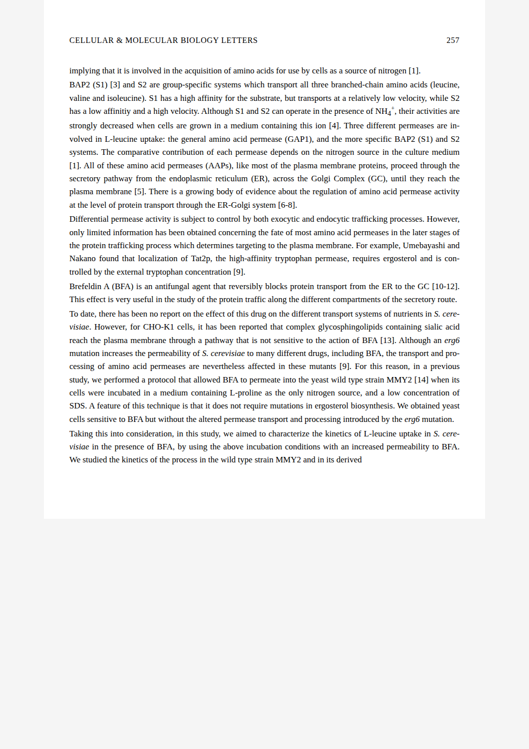Cellular & Molecular Biology Letters 257
implying that it is involved in the acquisition of amino acids for use by cells as a source of nitrogen [1].
BAP2 (S1) [3] and S2 are group-specific systems which transport all three branched-chain amino acids (leucine, valine and isoleucine). S1 has a high affinity for the substrate, but transports at a relatively low velocity, while S2 has a low affinitiy and a high velocity. Although S1 and S2 can operate in the presence of NH4+, their activities are strongly decreased when cells are grown in a medium containing this ion [4]. Three different permeases are involved in L-leucine uptake: the general amino acid permease (GAP1), and the more specific BAP2 (S1) and S2 systems. The comparative contribution of each permease depends on the nitrogen source in the culture medium [1]. All of these amino acid permeases (AAPs), like most of the plasma membrane proteins, proceed through the secretory pathway from the endoplasmic reticulum (ER), across the Golgi Complex (GC), until they reach the plasma membrane [5]. There is a growing body of evidence about the regulation of amino acid permease activity at the level of protein transport through the ER-Golgi system [6-8].
Differential permease activity is subject to control by both exocytic and endocytic trafficking processes. However, only limited information has been obtained concerning the fate of most amino acid permeases in the later stages of the protein trafficking process which determines targeting to the plasma membrane. For example, Umebayashi and Nakano found that localization of Tat2p, the high-affinity tryptophan permease, requires ergosterol and is controlled by the external tryptophan concentration [9].
Brefeldin A (BFA) is an antifungal agent that reversibly blocks protein transport from the ER to the GC [10-12]. This effect is very useful in the study of the protein traffic along the different compartments of the secretory route.
To date, there has been no report on the effect of this drug on the different transport systems of nutrients in S. cerevisiae. However, for CHO-K1 cells, it has been reported that complex glycosphingolipids containing sialic acid reach the plasma membrane through a pathway that is not sensitive to the action of BFA [13]. Although an erg6 mutation increases the permeability of S. cerevisiae to many different drugs, including BFA, the transport and processing of amino acid permeases are nevertheless affected in these mutants [9]. For this reason, in a previous study, we performed a protocol that allowed BFA to permeate into the yeast wild type strain MMY2 [14] when its cells were incubated in a medium containing L-proline as the only nitrogen source, and a low concentration of SDS. A feature of this technique is that it does not require mutations in ergosterol biosynthesis. We obtained yeast cells sensitive to BFA but without the altered permease transport and processing introduced by the erg6 mutation.
Taking this into consideration, in this study, we aimed to characterize the kinetics of L-leucine uptake in S. cerevisiae in the presence of BFA, by using the above incubation conditions with an increased permeability to BFA. We studied the kinetics of the process in the wild type strain MMY2 and in its derived